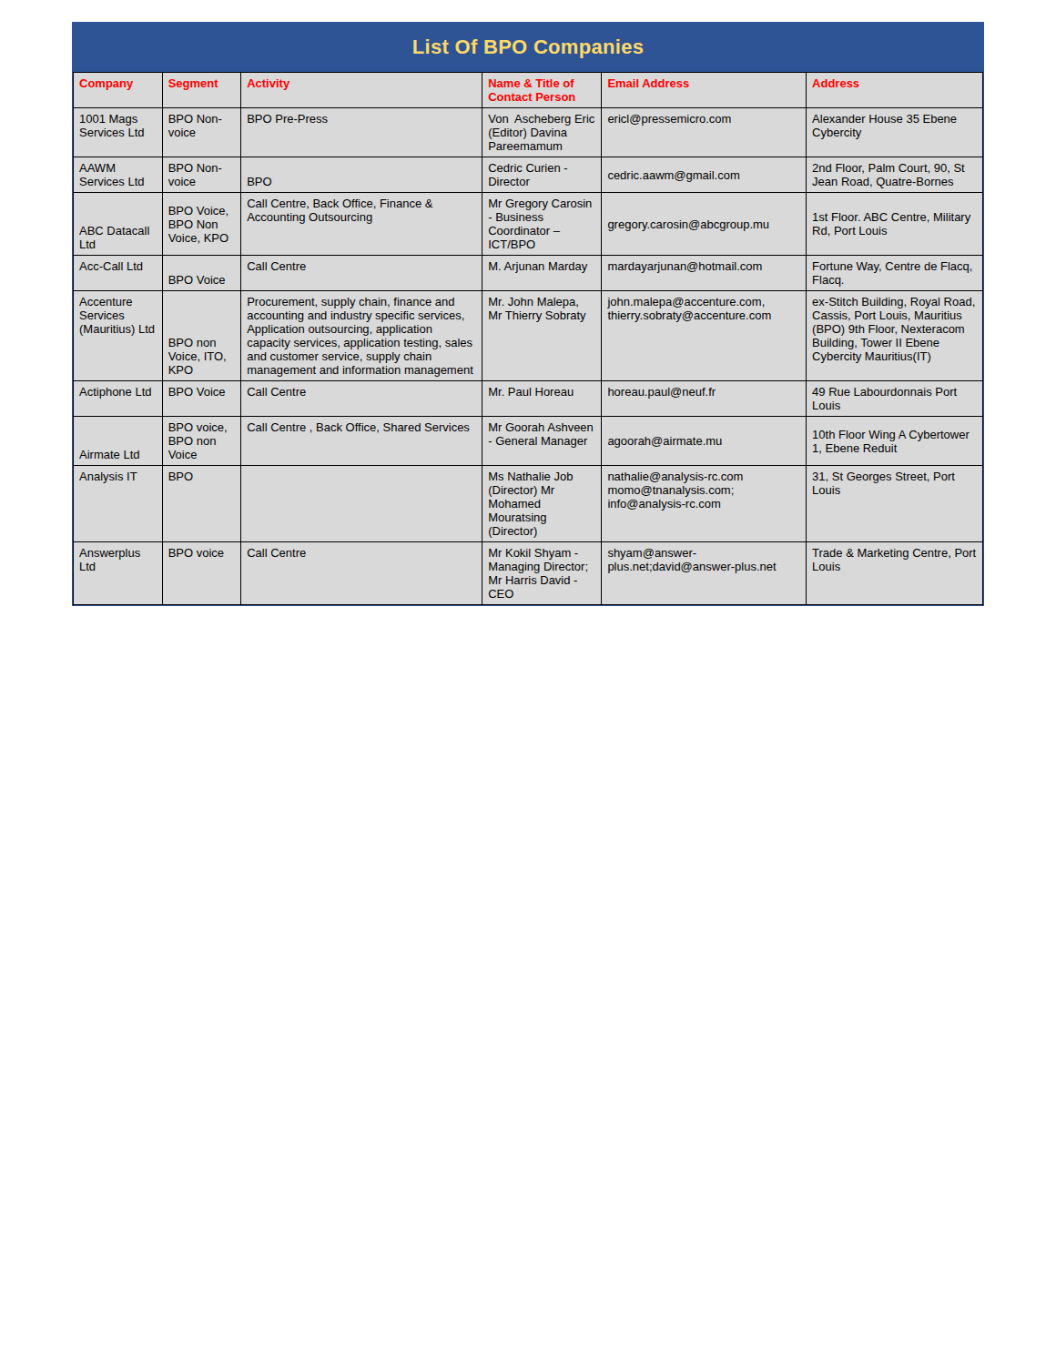List Of BPO Companies
| Company | Segment | Activity | Name & Title of Contact Person | Email Address | Address |
| --- | --- | --- | --- | --- | --- |
| 1001 Mags Services Ltd | BPO Non-voice | BPO Pre-Press | Von Ascheberg Eric (Editor) Davina Pareemamum | ericl@pressemicro.com | Alexander House 35 Ebene Cybercity |
| AAWM Services Ltd | BPO Non-voice | BPO | Cedric Curien - Director | cedric.aawm@gmail.com | 2nd Floor, Palm Court, 90, St Jean Road, Quatre-Bornes |
| ABC Datacall Ltd | BPO Voice, BPO Non Voice, KPO | Call Centre, Back Office, Finance & Accounting Outsourcing | Mr Gregory Carosin - Business Coordinator – ICT/BPO | gregory.carosin@abcgroup.mu | 1st Floor. ABC Centre, Military Rd, Port Louis |
| Acc-Call Ltd | BPO Voice | Call Centre | M. Arjunan Marday | mardayarjunan@hotmail.com | Fortune Way, Centre de Flacq, Flacq. |
| Accenture Services (Mauritius) Ltd | BPO non Voice, ITO, KPO | Procurement, supply chain, finance and accounting and industry specific services, Application outsourcing, application capacity services, application testing, sales and customer service, supply chain management and information management | Mr. John Malepa, Mr Thierry Sobraty | john.malepa@accenture.com, thierry.sobraty@accenture.com | ex-Stitch Building, Royal Road, Cassis, Port Louis, Mauritius (BPO) 9th Floor, Nexteracom Building, Tower II Ebene Cybercity Mauritius(IT) |
| Actiphone Ltd | BPO Voice | Call Centre | Mr. Paul Horeau | horeau.paul@neuf.fr | 49 Rue Labourdonnais Port Louis |
| Airmate Ltd | BPO voice, BPO non Voice | Call Centre , Back Office, Shared Services | Mr Goorah Ashveen - General Manager | agoorah@airmate.mu | 10th Floor Wing A Cybertower 1, Ebene Reduit |
| Analysis IT | BPO | | Ms Nathalie Job (Director) Mr Mohamed Mouratsing (Director) | nathalie@analysis-rc.com momo@tnanalysis.com; info@analysis-rc.com | 31, St Georges Street, Port Louis |
| Answerplus Ltd | BPO voice | Call Centre | Mr Kokil Shyam - Managing Director; Mr Harris David - CEO | shyam@answer-plus.net;david@answer-plus.net | Trade & Marketing Centre, Port Louis |